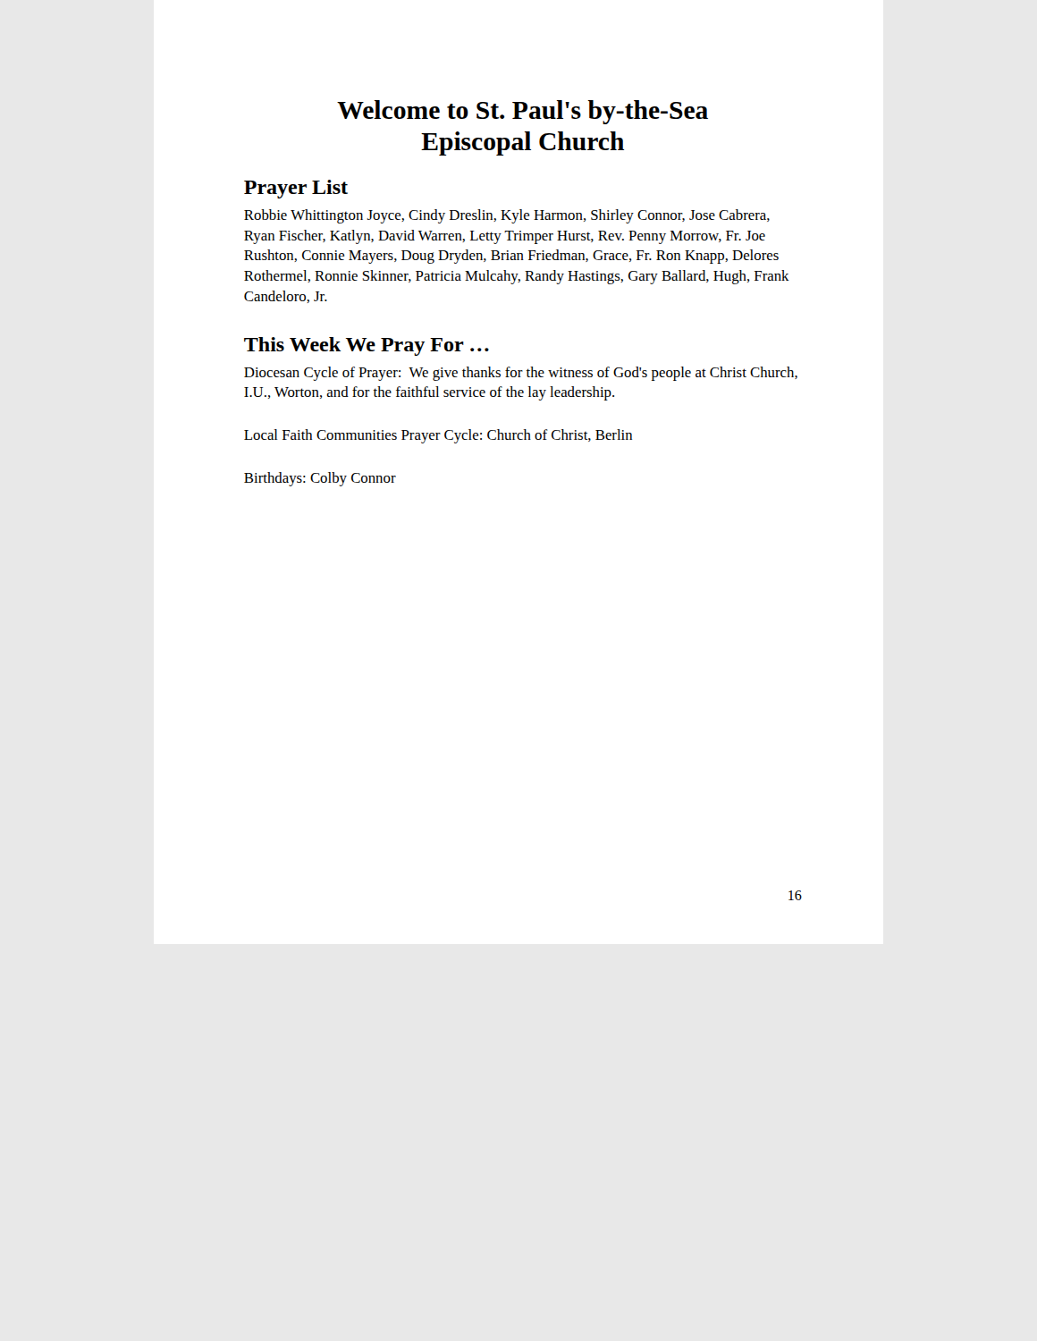Welcome to St. Paul's by-the-Sea
Episcopal Church
Prayer List
Robbie Whittington Joyce, Cindy Dreslin, Kyle Harmon, Shirley Connor, Jose Cabrera, Ryan Fischer, Katlyn, David Warren, Letty Trimper Hurst, Rev. Penny Morrow, Fr. Joe Rushton, Connie Mayers, Doug Dryden, Brian Friedman, Grace, Fr. Ron Knapp, Delores Rothermel, Ronnie Skinner, Patricia Mulcahy, Randy Hastings, Gary Ballard, Hugh, Frank Candeloro, Jr.
This Week We Pray For …
Diocesan Cycle of Prayer: We give thanks for the witness of God's people at Christ Church, I.U., Worton, and for the faithful service of the lay leadership.
Local Faith Communities Prayer Cycle: Church of Christ, Berlin
Birthdays: Colby Connor
16